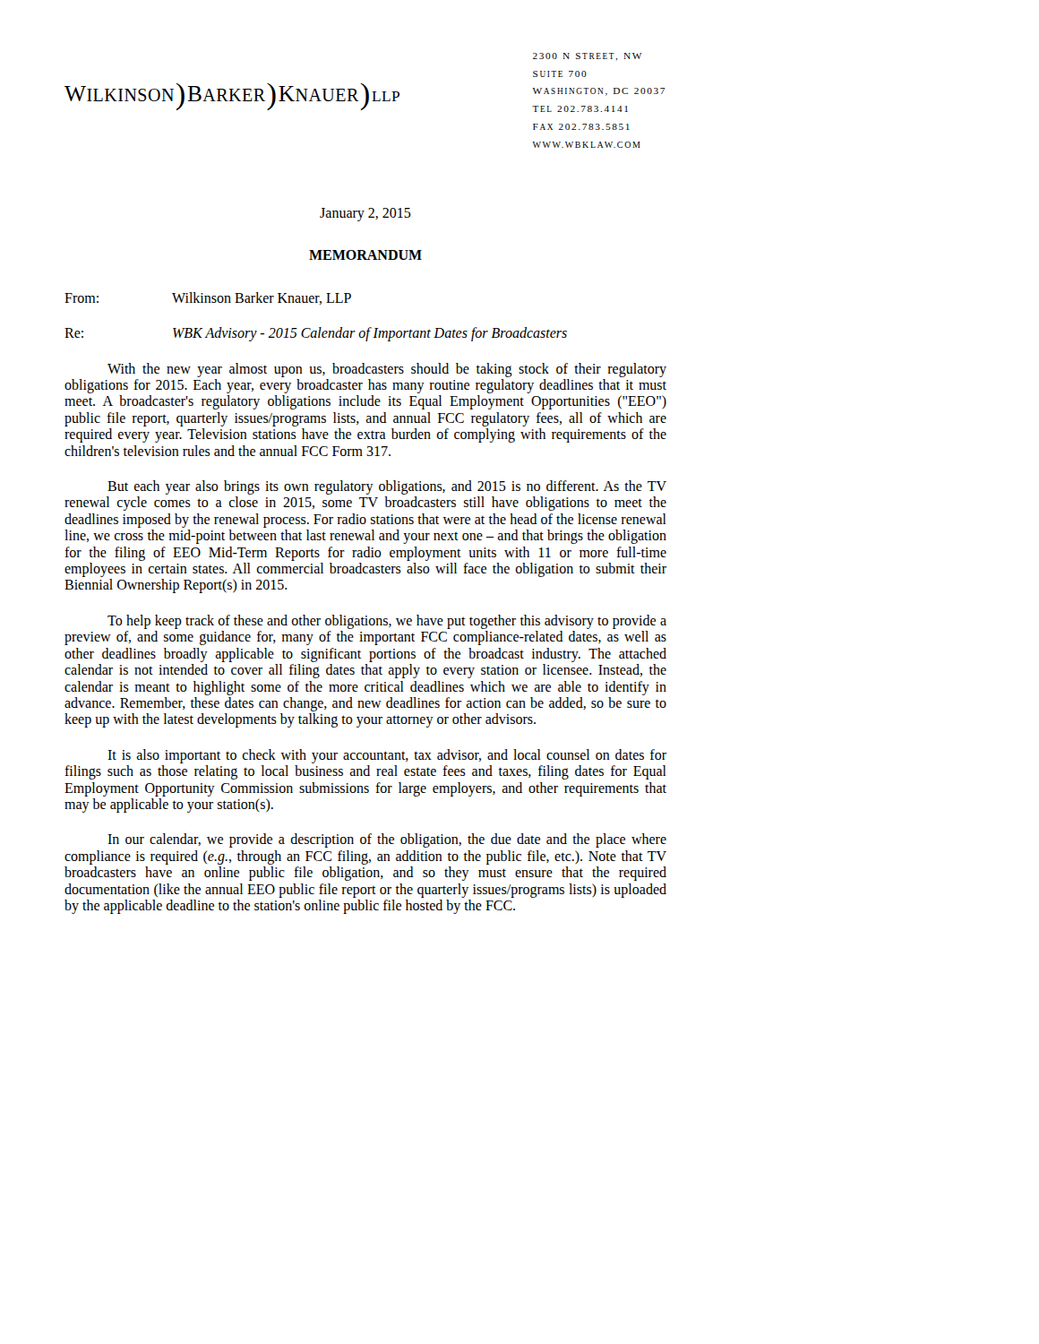WILKINSON) BARKER) KNAUER) LLP
2300 N STREET, NW
SUITE 700
WASHINGTON, DC 20037
TEL 202.783.4141
FAX 202.783.5851
WWW.WBKLAW.COM
January 2, 2015
MEMORANDUM
From:
Wilkinson Barker Knauer, LLP
Re:
WBK Advisory - 2015 Calendar of Important Dates for Broadcasters
With the new year almost upon us, broadcasters should be taking stock of their regulatory obligations for 2015. Each year, every broadcaster has many routine regulatory deadlines that it must meet. A broadcaster's regulatory obligations include its Equal Employment Opportunities ("EEO") public file report, quarterly issues/programs lists, and annual FCC regulatory fees, all of which are required every year. Television stations have the extra burden of complying with requirements of the children's television rules and the annual FCC Form 317.
But each year also brings its own regulatory obligations, and 2015 is no different. As the TV renewal cycle comes to a close in 2015, some TV broadcasters still have obligations to meet the deadlines imposed by the renewal process. For radio stations that were at the head of the license renewal line, we cross the mid-point between that last renewal and your next one – and that brings the obligation for the filing of EEO Mid-Term Reports for radio employment units with 11 or more full-time employees in certain states. All commercial broadcasters also will face the obligation to submit their Biennial Ownership Report(s) in 2015.
To help keep track of these and other obligations, we have put together this advisory to provide a preview of, and some guidance for, many of the important FCC compliance-related dates, as well as other deadlines broadly applicable to significant portions of the broadcast industry. The attached calendar is not intended to cover all filing dates that apply to every station or licensee. Instead, the calendar is meant to highlight some of the more critical deadlines which we are able to identify in advance. Remember, these dates can change, and new deadlines for action can be added, so be sure to keep up with the latest developments by talking to your attorney or other advisors.
It is also important to check with your accountant, tax advisor, and local counsel on dates for filings such as those relating to local business and real estate fees and taxes, filing dates for Equal Employment Opportunity Commission submissions for large employers, and other requirements that may be applicable to your station(s).
In our calendar, we provide a description of the obligation, the due date and the place where compliance is required (e.g., through an FCC filing, an addition to the public file, etc.). Note that TV broadcasters have an online public file obligation, and so they must ensure that the required documentation (like the annual EEO public file report or the quarterly issues/programs lists) is uploaded by the applicable deadline to the station's online public file hosted by the FCC.